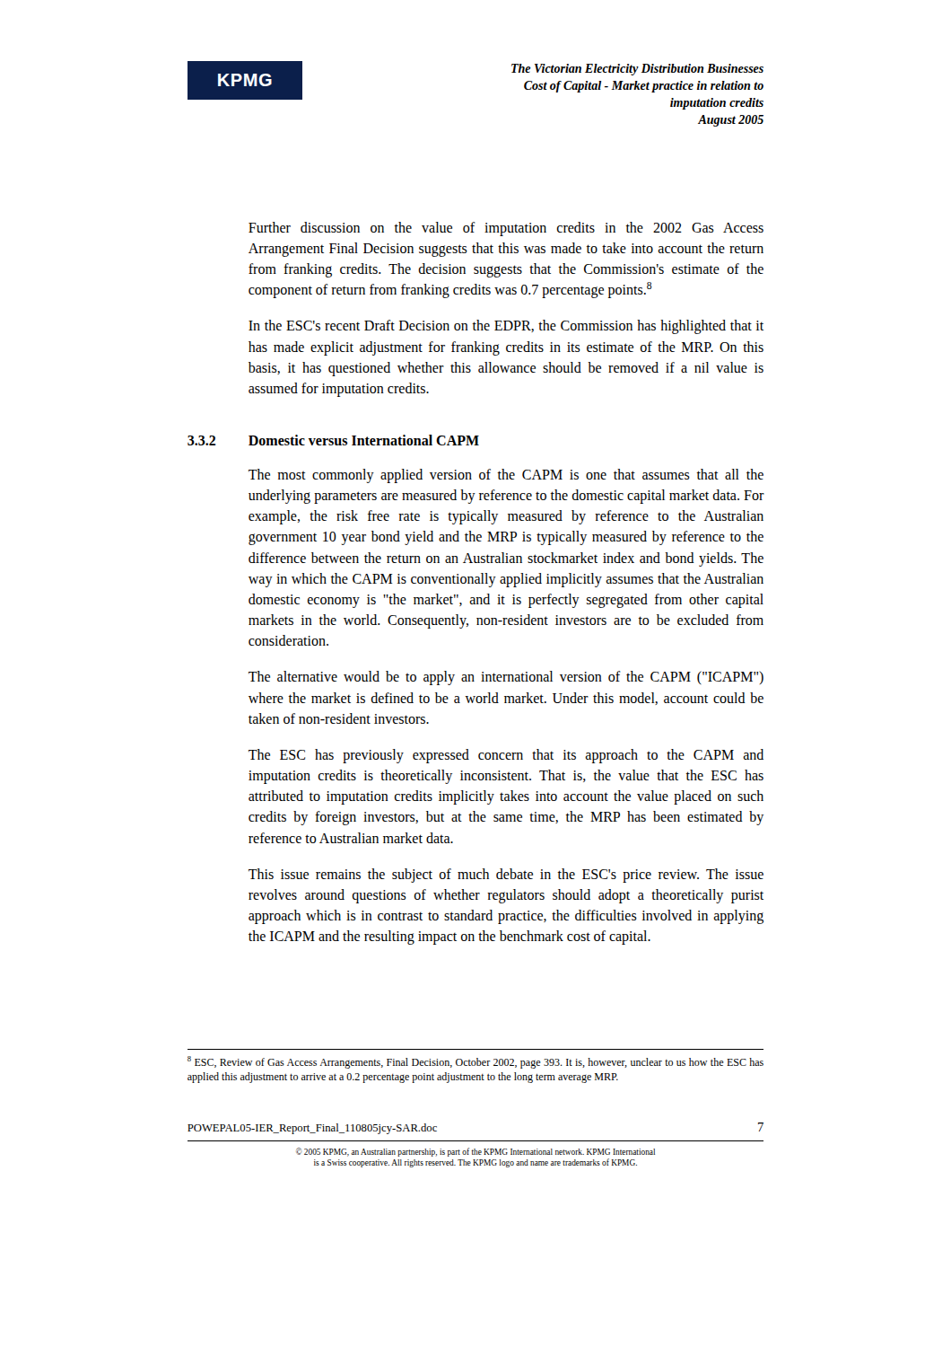KPMG
The Victorian Electricity Distribution Businesses
Cost of Capital - Market practice in relation to
imputation credits
August 2005
Further discussion on the value of imputation credits in the 2002 Gas Access Arrangement Final Decision suggests that this was made to take into account the return from franking credits. The decision suggests that the Commission's estimate of the component of return from franking credits was 0.7 percentage points.8
In the ESC's recent Draft Decision on the EDPR, the Commission has highlighted that it has made explicit adjustment for franking credits in its estimate of the MRP. On this basis, it has questioned whether this allowance should be removed if a nil value is assumed for imputation credits.
3.3.2 Domestic versus International CAPM
The most commonly applied version of the CAPM is one that assumes that all the underlying parameters are measured by reference to the domestic capital market data. For example, the risk free rate is typically measured by reference to the Australian government 10 year bond yield and the MRP is typically measured by reference to the difference between the return on an Australian stockmarket index and bond yields. The way in which the CAPM is conventionally applied implicitly assumes that the Australian domestic economy is "the market", and it is perfectly segregated from other capital markets in the world. Consequently, non-resident investors are to be excluded from consideration.
The alternative would be to apply an international version of the CAPM ("ICAPM") where the market is defined to be a world market. Under this model, account could be taken of non-resident investors.
The ESC has previously expressed concern that its approach to the CAPM and imputation credits is theoretically inconsistent. That is, the value that the ESC has attributed to imputation credits implicitly takes into account the value placed on such credits by foreign investors, but at the same time, the MRP has been estimated by reference to Australian market data.
This issue remains the subject of much debate in the ESC's price review. The issue revolves around questions of whether regulators should adopt a theoretically purist approach which is in contrast to standard practice, the difficulties involved in applying the ICAPM and the resulting impact on the benchmark cost of capital.
8 ESC, Review of Gas Access Arrangements, Final Decision, October 2002, page 393. It is, however, unclear to us how the ESC has applied this adjustment to arrive at a 0.2 percentage point adjustment to the long term average MRP.
POWEPAL05-IER_Report_Final_110805jcy-SAR.doc 7
© 2005 KPMG, an Australian partnership, is part of the KPMG International network. KPMG International
is a Swiss cooperative. All rights reserved. The KPMG logo and name are trademarks of KPMG.